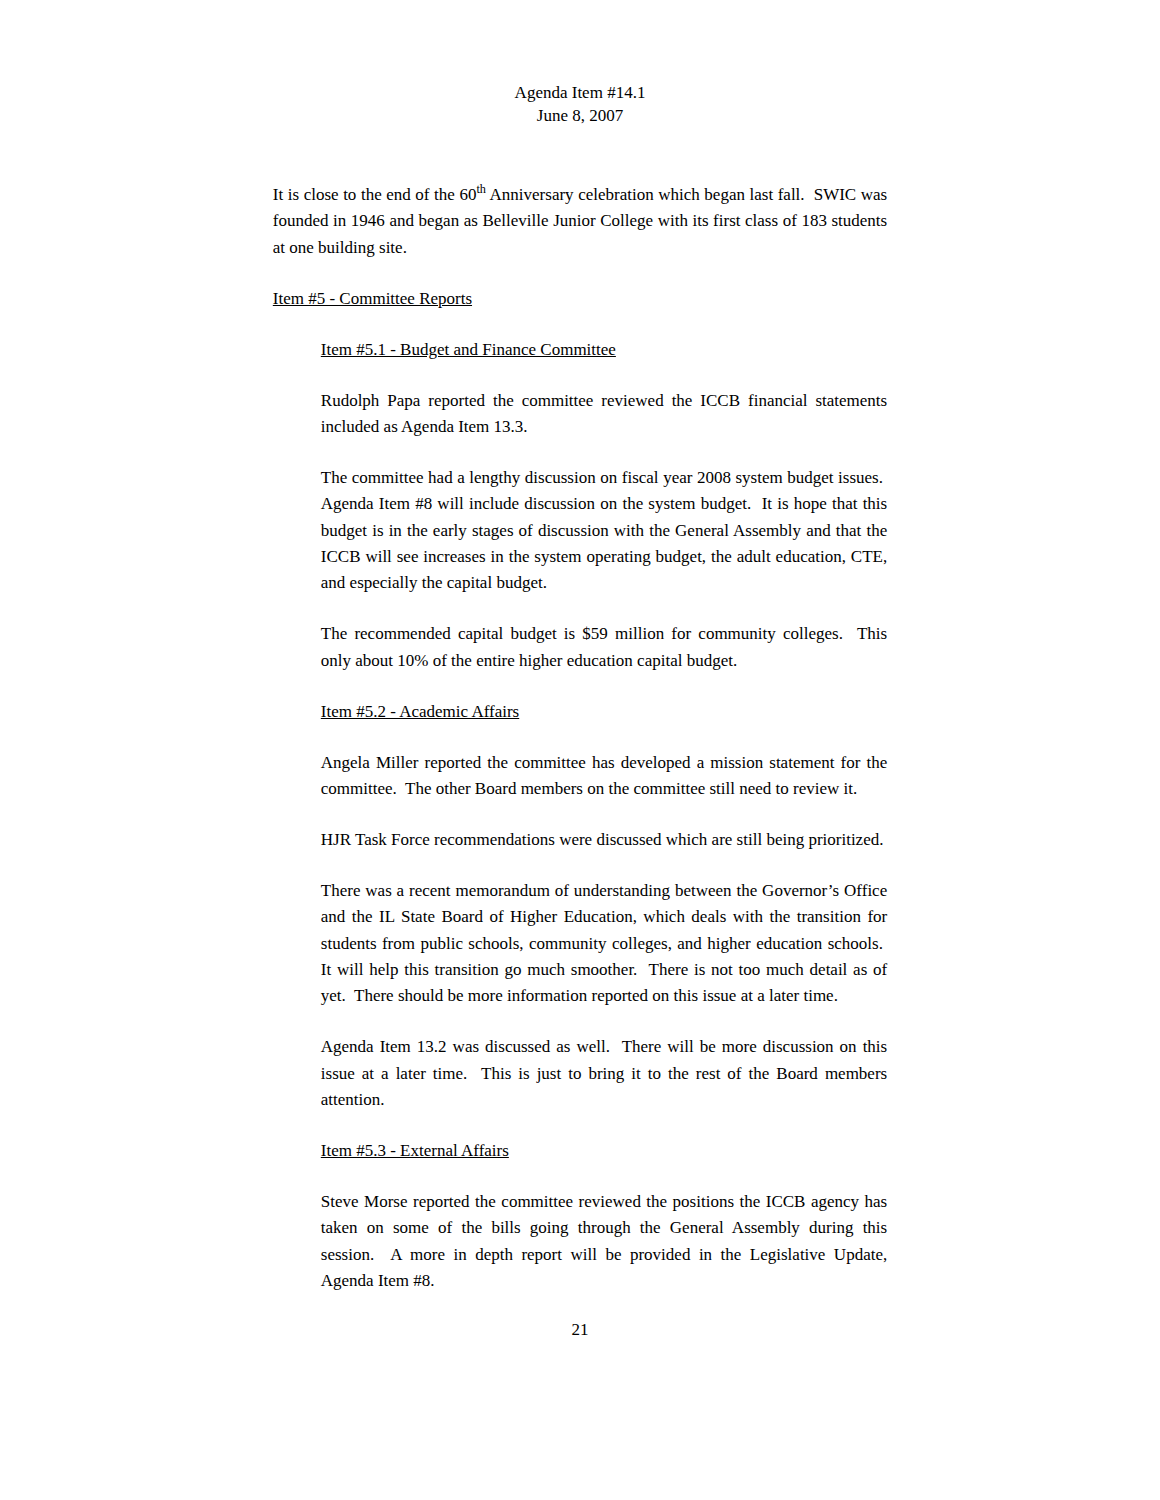Agenda Item #14.1
June 8, 2007
It is close to the end of the 60th Anniversary celebration which began last fall. SWIC was founded in 1946 and began as Belleville Junior College with its first class of 183 students at one building site.
Item #5 - Committee Reports
Item #5.1 - Budget and Finance Committee
Rudolph Papa reported the committee reviewed the ICCB financial statements included as Agenda Item 13.3.
The committee had a lengthy discussion on fiscal year 2008 system budget issues. Agenda Item #8 will include discussion on the system budget. It is hope that this budget is in the early stages of discussion with the General Assembly and that the ICCB will see increases in the system operating budget, the adult education, CTE, and especially the capital budget.
The recommended capital budget is $59 million for community colleges. This only about 10% of the entire higher education capital budget.
Item #5.2 - Academic Affairs
Angela Miller reported the committee has developed a mission statement for the committee. The other Board members on the committee still need to review it.
HJR Task Force recommendations were discussed which are still being prioritized.
There was a recent memorandum of understanding between the Governor’s Office and the IL State Board of Higher Education, which deals with the transition for students from public schools, community colleges, and higher education schools. It will help this transition go much smoother. There is not too much detail as of yet. There should be more information reported on this issue at a later time.
Agenda Item 13.2 was discussed as well. There will be more discussion on this issue at a later time. This is just to bring it to the rest of the Board members attention.
Item #5.3 - External Affairs
Steve Morse reported the committee reviewed the positions the ICCB agency has taken on some of the bills going through the General Assembly during this session. A more in depth report will be provided in the Legislative Update, Agenda Item #8.
21